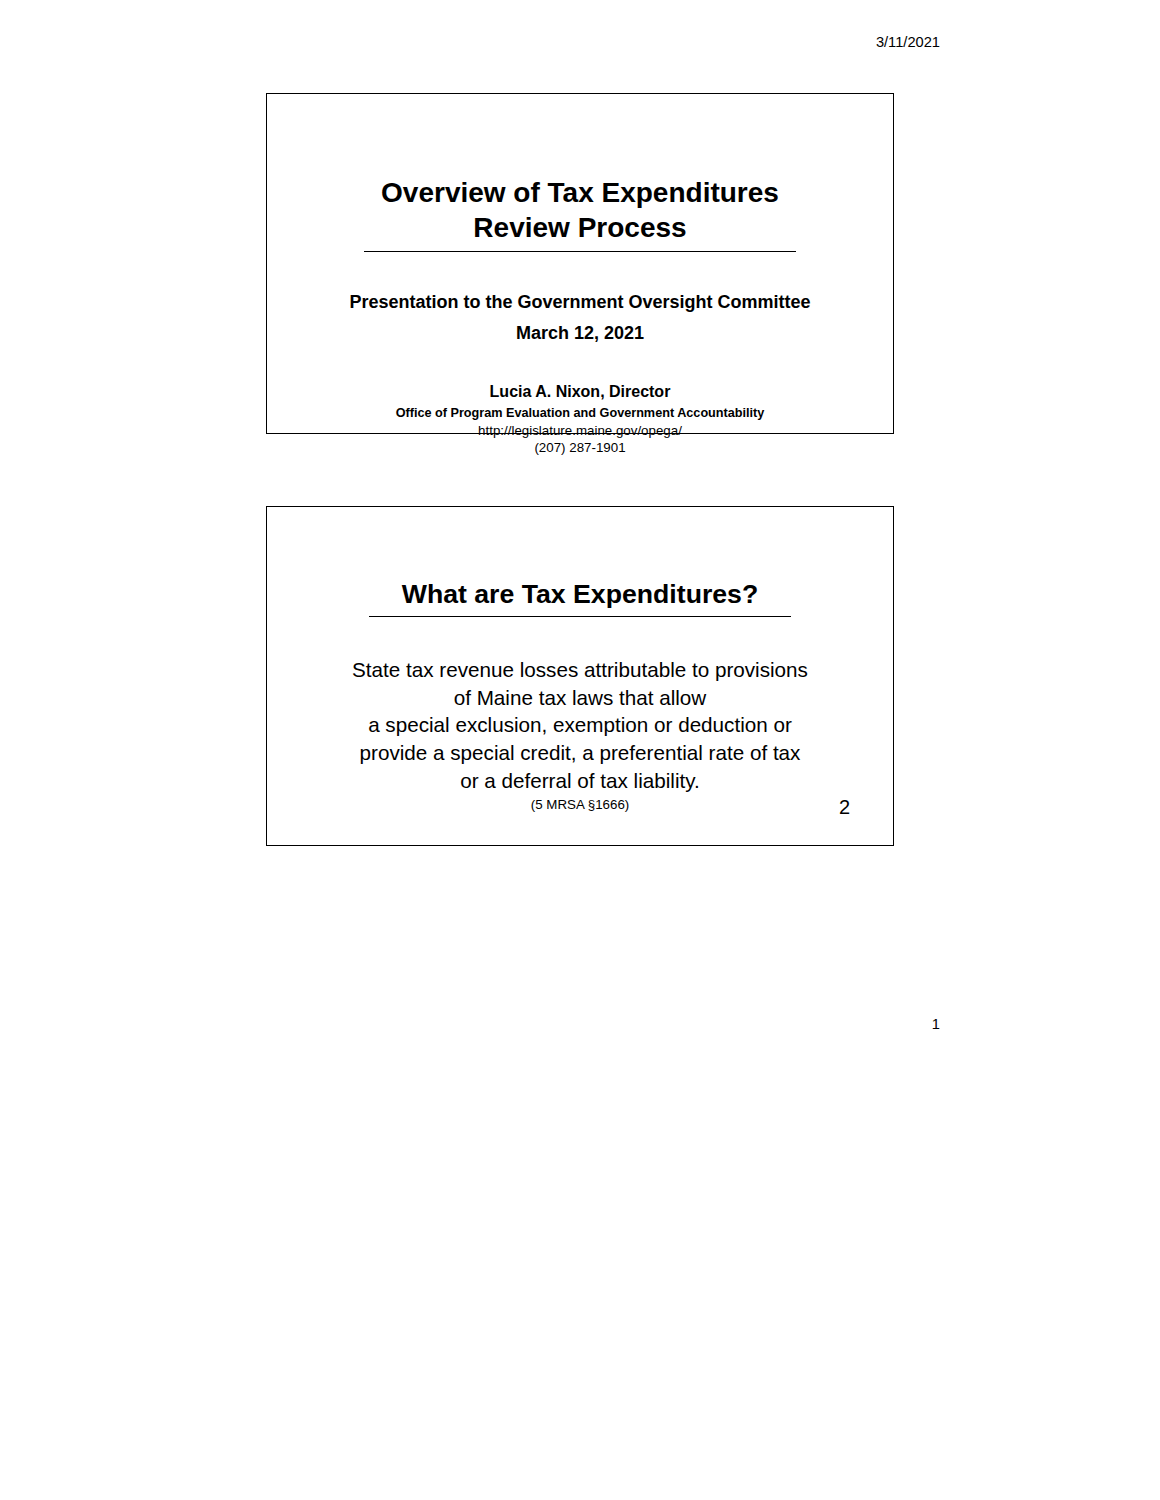3/11/2021
Overview of Tax Expenditures
Review Process
Presentation to the Government Oversight Committee
March 12, 2021
Lucia A. Nixon, Director
Office of Program Evaluation and Government Accountability
http://legislature.maine.gov/opega/
(207) 287-1901
What are Tax Expenditures?
State tax revenue losses attributable to provisions
of Maine tax laws that allow
a special exclusion, exemption or deduction or
provide a special credit, a preferential rate of tax
or a deferral of tax liability.
(5 MRSA §1666)
2
1